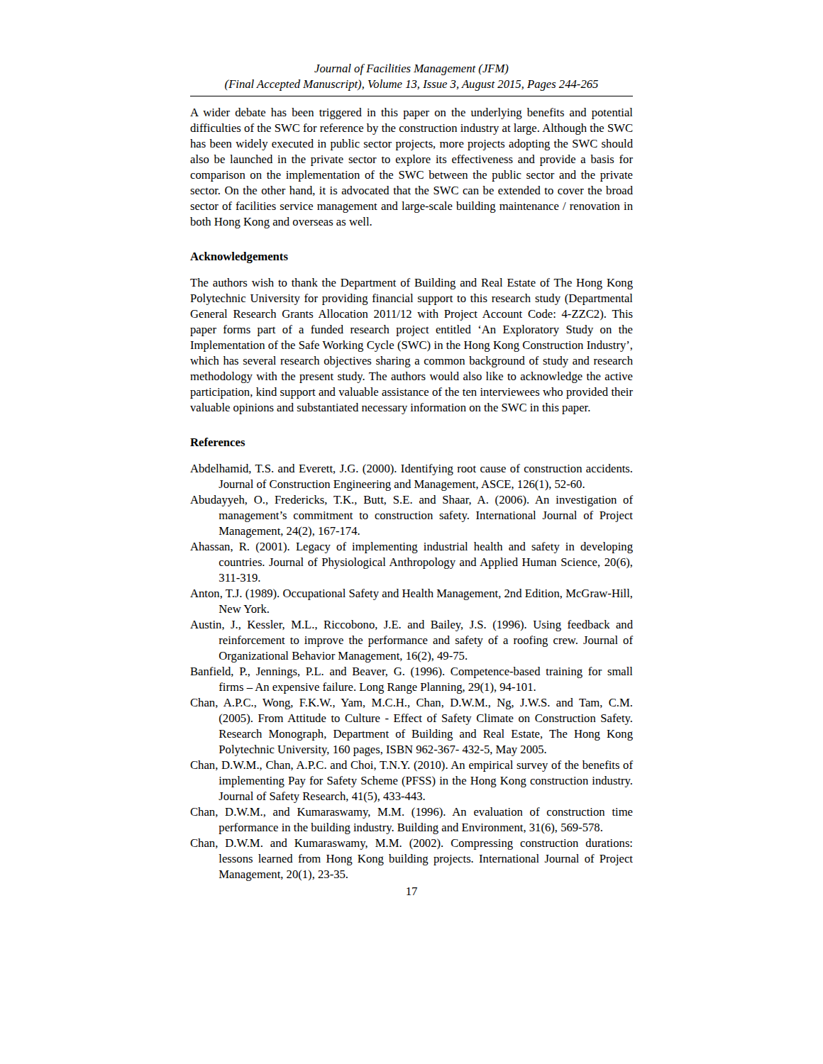Journal of Facilities Management (JFM)
(Final Accepted Manuscript), Volume 13, Issue 3, August 2015, Pages 244-265
A wider debate has been triggered in this paper on the underlying benefits and potential difficulties of the SWC for reference by the construction industry at large. Although the SWC has been widely executed in public sector projects, more projects adopting the SWC should also be launched in the private sector to explore its effectiveness and provide a basis for comparison on the implementation of the SWC between the public sector and the private sector. On the other hand, it is advocated that the SWC can be extended to cover the broad sector of facilities service management and large-scale building maintenance / renovation in both Hong Kong and overseas as well.
Acknowledgements
The authors wish to thank the Department of Building and Real Estate of The Hong Kong Polytechnic University for providing financial support to this research study (Departmental General Research Grants Allocation 2011/12 with Project Account Code: 4-ZZC2). This paper forms part of a funded research project entitled ‘An Exploratory Study on the Implementation of the Safe Working Cycle (SWC) in the Hong Kong Construction Industry’, which has several research objectives sharing a common background of study and research methodology with the present study. The authors would also like to acknowledge the active participation, kind support and valuable assistance of the ten interviewees who provided their valuable opinions and substantiated necessary information on the SWC in this paper.
References
Abdelhamid, T.S. and Everett, J.G. (2000). Identifying root cause of construction accidents. Journal of Construction Engineering and Management, ASCE, 126(1), 52-60.
Abudayyeh, O., Fredericks, T.K., Butt, S.E. and Shaar, A. (2006). An investigation of management’s commitment to construction safety. International Journal of Project Management, 24(2), 167-174.
Ahassan, R. (2001). Legacy of implementing industrial health and safety in developing countries. Journal of Physiological Anthropology and Applied Human Science, 20(6), 311-319.
Anton, T.J. (1989). Occupational Safety and Health Management, 2nd Edition, McGraw-Hill, New York.
Austin, J., Kessler, M.L., Riccobono, J.E. and Bailey, J.S. (1996). Using feedback and reinforcement to improve the performance and safety of a roofing crew. Journal of Organizational Behavior Management, 16(2), 49-75.
Banfield, P., Jennings, P.L. and Beaver, G. (1996). Competence-based training for small firms – An expensive failure. Long Range Planning, 29(1), 94-101.
Chan, A.P.C., Wong, F.K.W., Yam, M.C.H., Chan, D.W.M., Ng, J.W.S. and Tam, C.M. (2005). From Attitude to Culture - Effect of Safety Climate on Construction Safety. Research Monograph, Department of Building and Real Estate, The Hong Kong Polytechnic University, 160 pages, ISBN 962-367- 432-5, May 2005.
Chan, D.W.M., Chan, A.P.C. and Choi, T.N.Y. (2010). An empirical survey of the benefits of implementing Pay for Safety Scheme (PFSS) in the Hong Kong construction industry. Journal of Safety Research, 41(5), 433-443.
Chan, D.W.M., and Kumaraswamy, M.M. (1996). An evaluation of construction time performance in the building industry. Building and Environment, 31(6), 569-578.
Chan, D.W.M. and Kumaraswamy, M.M. (2002). Compressing construction durations: lessons learned from Hong Kong building projects. International Journal of Project Management, 20(1), 23-35.
17